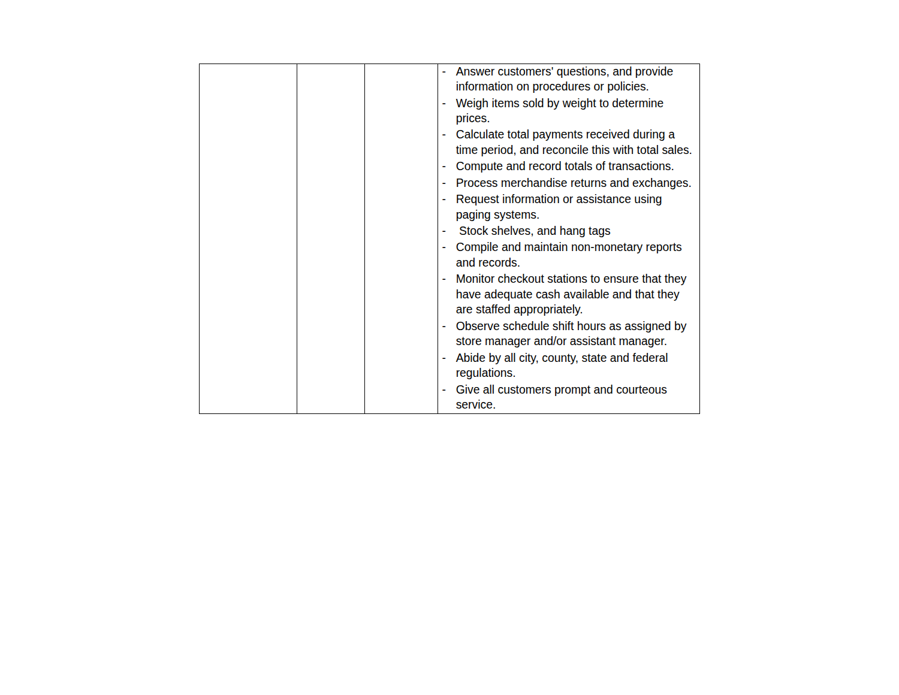| | | | Answer customers' questions, and provide information on procedures or policies. Weigh items sold by weight to determine prices. Calculate total payments received during a time period, and reconcile this with total sales. Compute and record totals of transactions. Process merchandise returns and exchanges. Request information or assistance using paging systems. Stock shelves, and hang tags Compile and maintain non-monetary reports and records. Monitor checkout stations to ensure that they have adequate cash available and that they are staffed appropriately. Observe schedule shift hours as assigned by store manager and/or assistant manager. Abide by all city, county, state and federal regulations. Give all customers prompt and courteous service. |